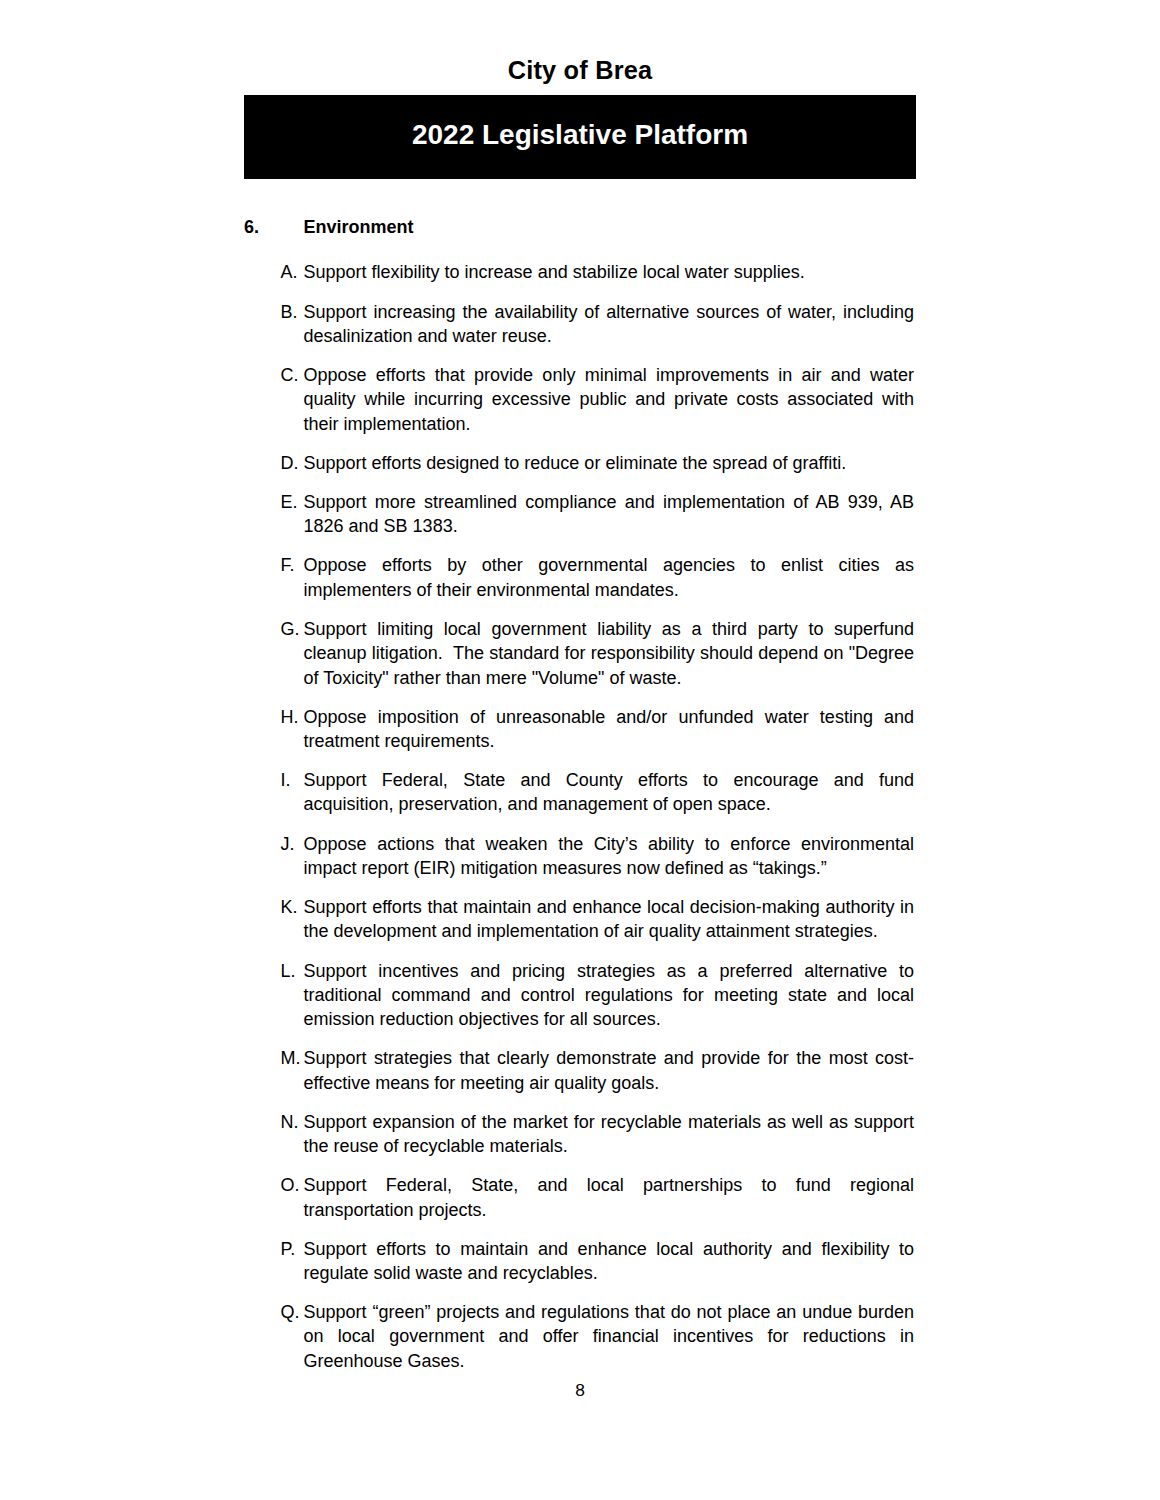City of Brea
2022 Legislative Platform
6.
Environment
A. Support flexibility to increase and stabilize local water supplies.
B. Support increasing the availability of alternative sources of water, including desalinization and water reuse.
C. Oppose efforts that provide only minimal improvements in air and water quality while incurring excessive public and private costs associated with their implementation.
D. Support efforts designed to reduce or eliminate the spread of graffiti.
E. Support more streamlined compliance and implementation of AB 939, AB 1826 and SB 1383.
F. Oppose efforts by other governmental agencies to enlist cities as implementers of their environmental mandates.
G. Support limiting local government liability as a third party to superfund cleanup litigation. The standard for responsibility should depend on "Degree of Toxicity" rather than mere "Volume" of waste.
H. Oppose imposition of unreasonable and/or unfunded water testing and treatment requirements.
I. Support Federal, State and County efforts to encourage and fund acquisition, preservation, and management of open space.
J. Oppose actions that weaken the City’s ability to enforce environmental impact report (EIR) mitigation measures now defined as “takings.”
K. Support efforts that maintain and enhance local decision-making authority in the development and implementation of air quality attainment strategies.
L. Support incentives and pricing strategies as a preferred alternative to traditional command and control regulations for meeting state and local emission reduction objectives for all sources.
M. Support strategies that clearly demonstrate and provide for the most cost-effective means for meeting air quality goals.
N. Support expansion of the market for recyclable materials as well as support the reuse of recyclable materials.
O. Support Federal, State, and local partnerships to fund regional transportation projects.
P. Support efforts to maintain and enhance local authority and flexibility to regulate solid waste and recyclables.
Q. Support “green” projects and regulations that do not place an undue burden on local government and offer financial incentives for reductions in Greenhouse Gases.
8